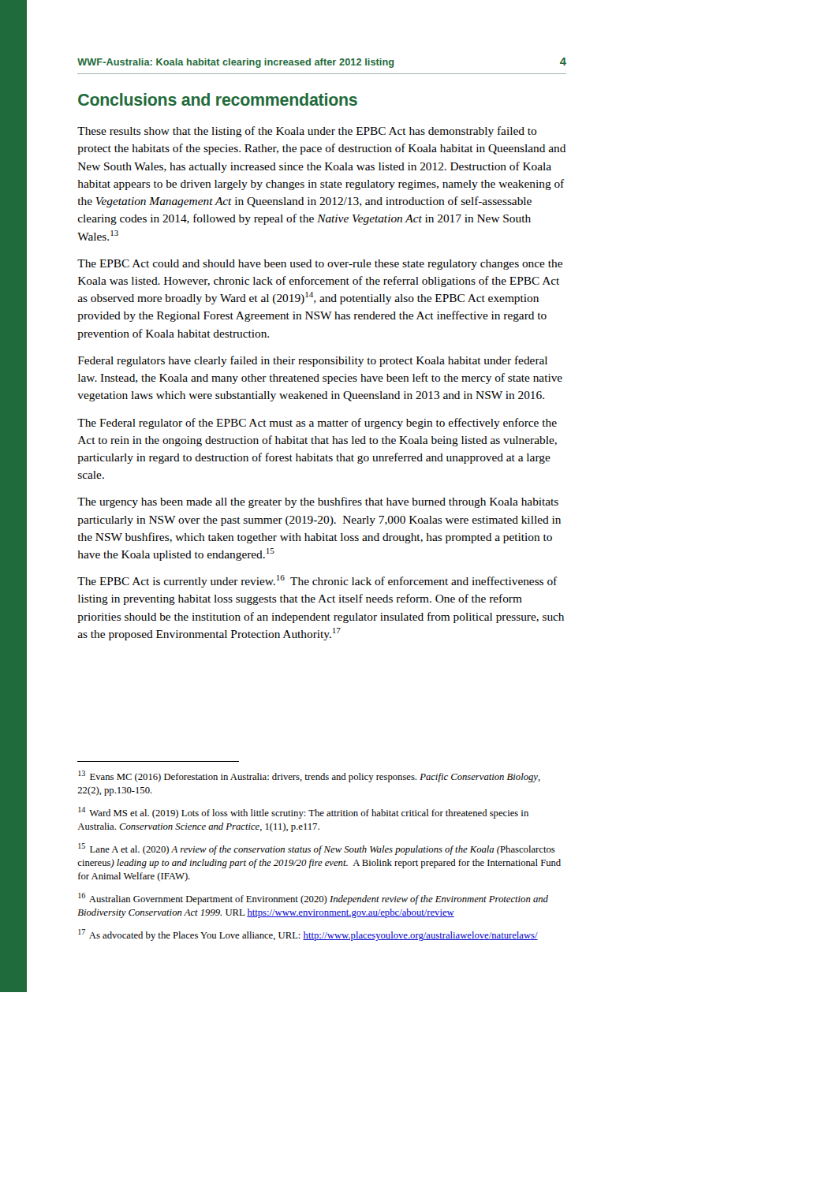WWF-Australia: Koala habitat clearing increased after 2012 listing 4
Conclusions and recommendations
These results show that the listing of the Koala under the EPBC Act has demonstrably failed to protect the habitats of the species. Rather, the pace of destruction of Koala habitat in Queensland and New South Wales, has actually increased since the Koala was listed in 2012. Destruction of Koala habitat appears to be driven largely by changes in state regulatory regimes, namely the weakening of the Vegetation Management Act in Queensland in 2012/13, and introduction of self-assessable clearing codes in 2014, followed by repeal of the Native Vegetation Act in 2017 in New South Wales.13
The EPBC Act could and should have been used to over-rule these state regulatory changes once the Koala was listed. However, chronic lack of enforcement of the referral obligations of the EPBC Act as observed more broadly by Ward et al (2019)14, and potentially also the EPBC Act exemption provided by the Regional Forest Agreement in NSW has rendered the Act ineffective in regard to prevention of Koala habitat destruction.
Federal regulators have clearly failed in their responsibility to protect Koala habitat under federal law. Instead, the Koala and many other threatened species have been left to the mercy of state native vegetation laws which were substantially weakened in Queensland in 2013 and in NSW in 2016.
The Federal regulator of the EPBC Act must as a matter of urgency begin to effectively enforce the Act to rein in the ongoing destruction of habitat that has led to the Koala being listed as vulnerable, particularly in regard to destruction of forest habitats that go unreferred and unapproved at a large scale.
The urgency has been made all the greater by the bushfires that have burned through Koala habitats particularly in NSW over the past summer (2019-20). Nearly 7,000 Koalas were estimated killed in the NSW bushfires, which taken together with habitat loss and drought, has prompted a petition to have the Koala uplisted to endangered.15
The EPBC Act is currently under review.16 The chronic lack of enforcement and ineffectiveness of listing in preventing habitat loss suggests that the Act itself needs reform. One of the reform priorities should be the institution of an independent regulator insulated from political pressure, such as the proposed Environmental Protection Authority.17
13 Evans MC (2016) Deforestation in Australia: drivers, trends and policy responses. Pacific Conservation Biology, 22(2), pp.130-150.
14 Ward MS et al. (2019) Lots of loss with little scrutiny: The attrition of habitat critical for threatened species in Australia. Conservation Science and Practice, 1(11), p.e117.
15 Lane A et al. (2020) A review of the conservation status of New South Wales populations of the Koala (Phascolarctos cinereus) leading up to and including part of the 2019/20 fire event. A Biolink report prepared for the International Fund for Animal Welfare (IFAW).
16 Australian Government Department of Environment (2020) Independent review of the Environment Protection and Biodiversity Conservation Act 1999. URL https://www.environment.gov.au/epbc/about/review
17 As advocated by the Places You Love alliance, URL: http://www.placesyoulove.org/australiawelove/naturelaws/